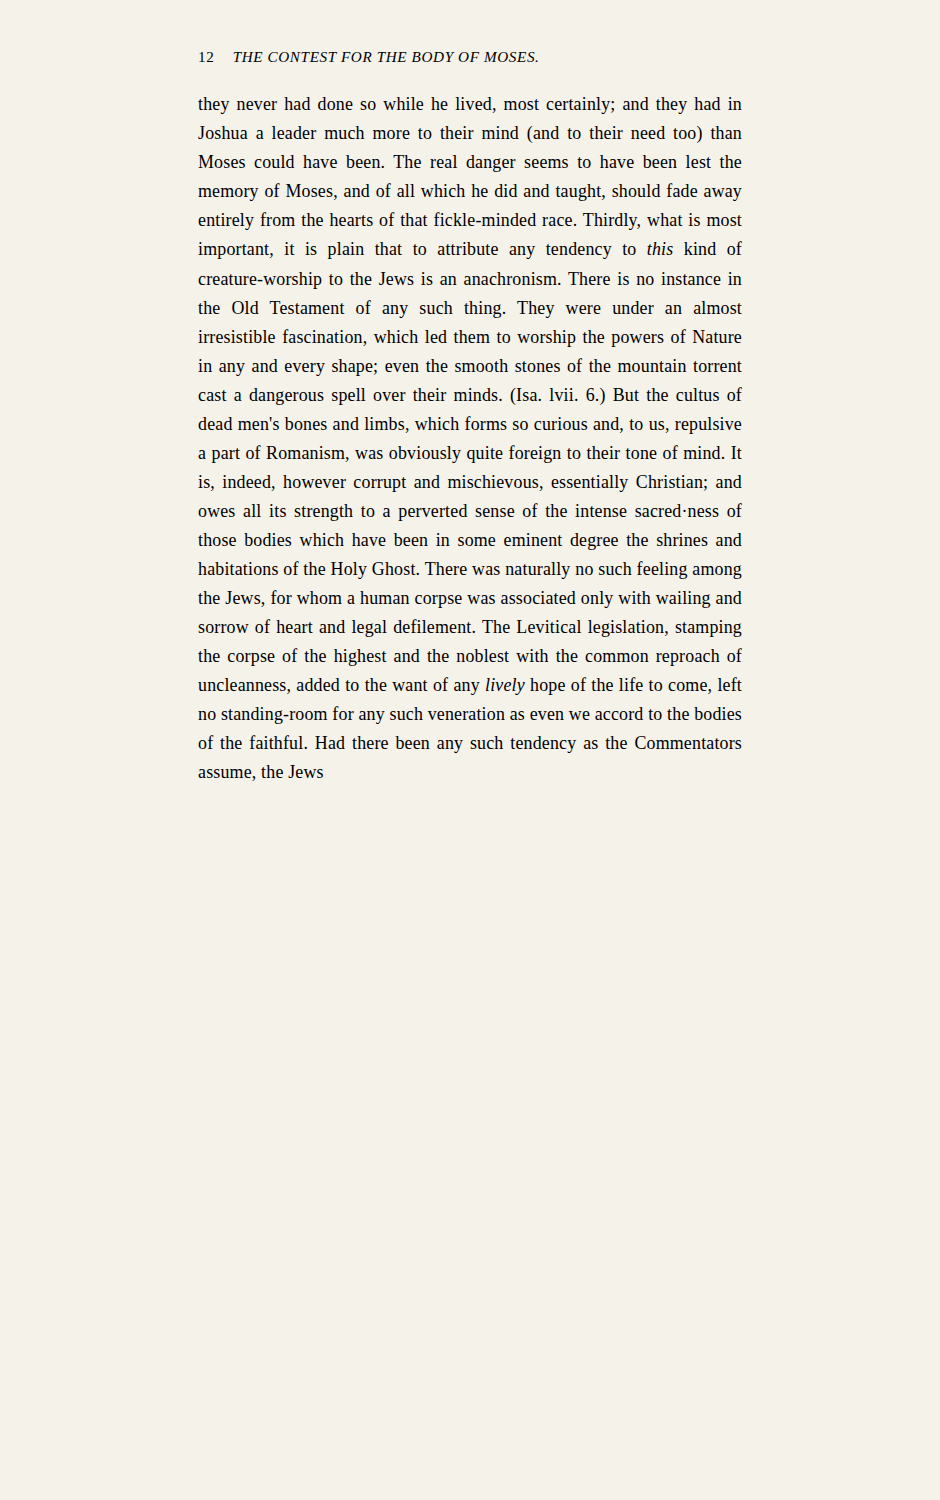12 THE CONTEST FOR THE BODY OF MOSES.
they never had done so while he lived, most certainly; and they had in Joshua a leader much more to their mind (and to their need too) than Moses could have been. The real danger seems to have been lest the memory of Moses, and of all which he did and taught, should fade away entirely from the hearts of that fickle-minded race. Thirdly, what is most important, it is plain that to attribute any tendency to this kind of creature-worship to the Jews is an anachronism. There is no instance in the Old Testament of any such thing. They were under an almost irresistible fascination, which led them to worship the powers of Nature in any and every shape; even the smooth stones of the mountain torrent cast a dangerous spell over their minds. (Isa. lvii. 6.) But the cultus of dead men's bones and limbs, which forms so curious and, to us, repulsive a part of Romanism, was obviously quite foreign to their tone of mind. It is, indeed, however corrupt and mischievous, essentially Christian; and owes all its strength to a perverted sense of the intense sacred·ness of those bodies which have been in some eminent degree the shrines and habitations of the Holy Ghost. There was naturally no such feeling among the Jews, for whom a human corpse was associated only with wailing and sorrow of heart and legal defilement. The Levitical legislation, stamping the corpse of the highest and the noblest with the common reproach of uncleanness, added to the want of any lively hope of the life to come, left no standing-room for any such veneration as even we accord to the bodies of the faithful. Had there been any such tendency as the Commentators assume, the Jews